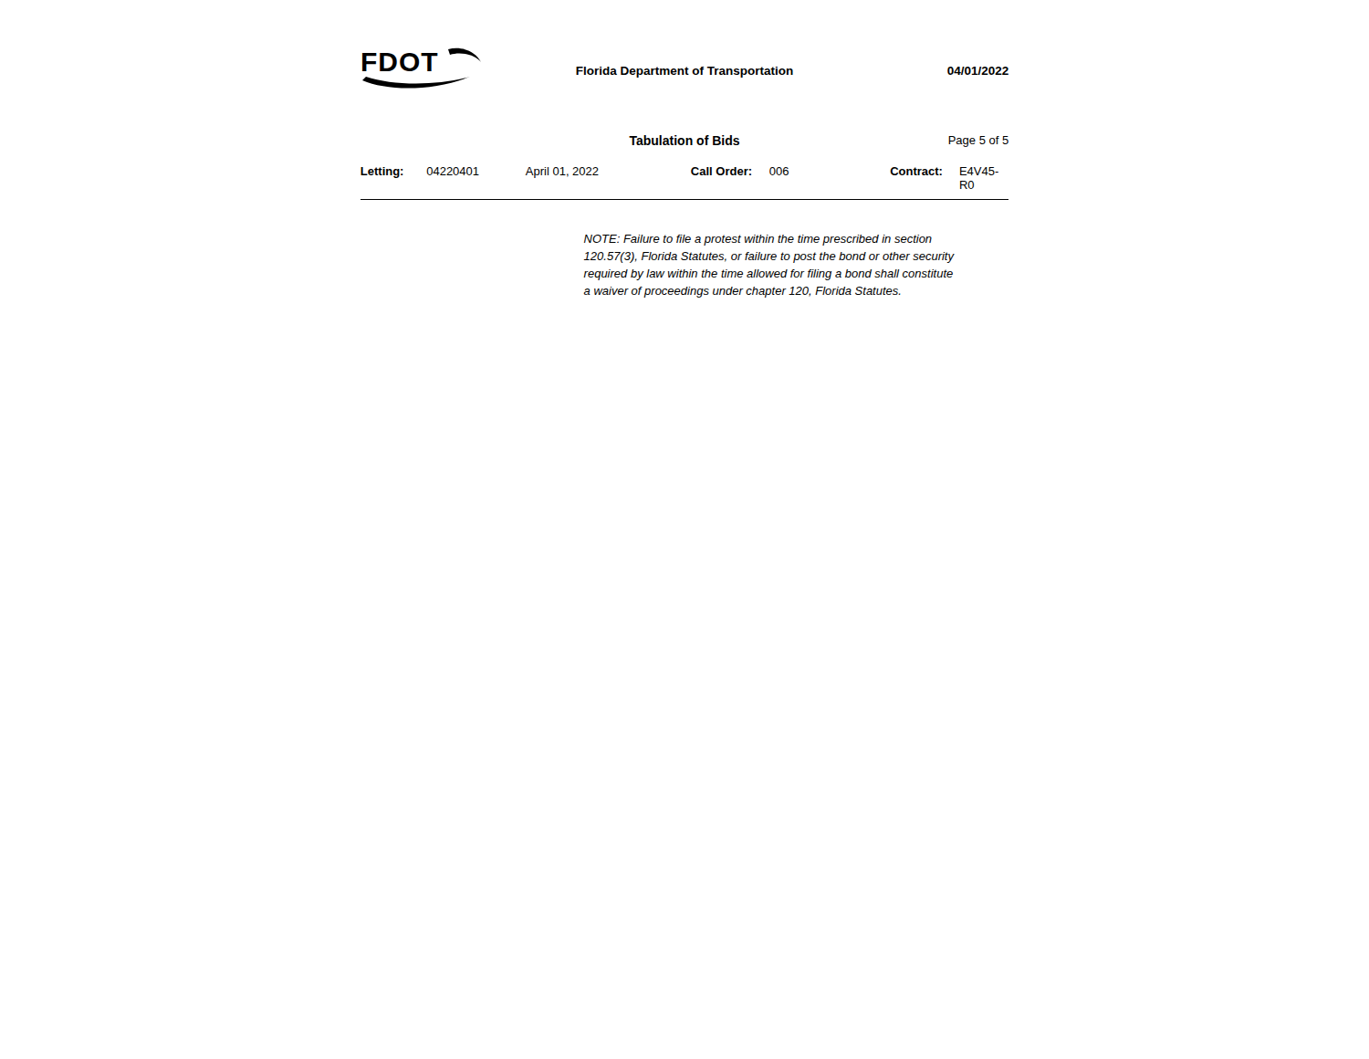FDOT
Florida Department of Transportation
04/01/2022
Tabulation of Bids
Page 5 of 5
Letting:
04220401
April 01, 2022
Call Order:
006
Contract:
E4V45-R0
NOTE: Failure to file a protest within the time prescribed in section 120.57(3), Florida Statutes, or failure to post the bond or other security required by law within the time allowed for filing a bond shall constitute a waiver of proceedings under chapter 120, Florida Statutes.